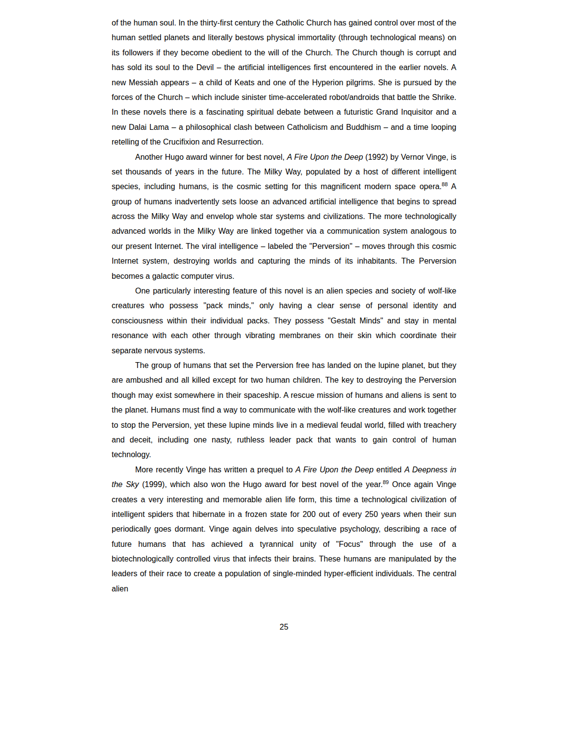of the human soul. In the thirty-first century the Catholic Church has gained control over most of the human settled planets and literally bestows physical immortality (through technological means) on its followers if they become obedient to the will of the Church. The Church though is corrupt and has sold its soul to the Devil – the artificial intelligences first encountered in the earlier novels. A new Messiah appears – a child of Keats and one of the Hyperion pilgrims. She is pursued by the forces of the Church – which include sinister time-accelerated robot/androids that battle the Shrike. In these novels there is a fascinating spiritual debate between a futuristic Grand Inquisitor and a new Dalai Lama – a philosophical clash between Catholicism and Buddhism – and a time looping retelling of the Crucifixion and Resurrection.
Another Hugo award winner for best novel, A Fire Upon the Deep (1992) by Vernor Vinge, is set thousands of years in the future. The Milky Way, populated by a host of different intelligent species, including humans, is the cosmic setting for this magnificent modern space opera.88 A group of humans inadvertently sets loose an advanced artificial intelligence that begins to spread across the Milky Way and envelop whole star systems and civilizations. The more technologically advanced worlds in the Milky Way are linked together via a communication system analogous to our present Internet. The viral intelligence – labeled the "Perversion" – moves through this cosmic Internet system, destroying worlds and capturing the minds of its inhabitants. The Perversion becomes a galactic computer virus.
One particularly interesting feature of this novel is an alien species and society of wolf-like creatures who possess "pack minds," only having a clear sense of personal identity and consciousness within their individual packs. They possess "Gestalt Minds" and stay in mental resonance with each other through vibrating membranes on their skin which coordinate their separate nervous systems.
The group of humans that set the Perversion free has landed on the lupine planet, but they are ambushed and all killed except for two human children. The key to destroying the Perversion though may exist somewhere in their spaceship. A rescue mission of humans and aliens is sent to the planet. Humans must find a way to communicate with the wolf-like creatures and work together to stop the Perversion, yet these lupine minds live in a medieval feudal world, filled with treachery and deceit, including one nasty, ruthless leader pack that wants to gain control of human technology.
More recently Vinge has written a prequel to A Fire Upon the Deep entitled A Deepness in the Sky (1999), which also won the Hugo award for best novel of the year.89 Once again Vinge creates a very interesting and memorable alien life form, this time a technological civilization of intelligent spiders that hibernate in a frozen state for 200 out of every 250 years when their sun periodically goes dormant. Vinge again delves into speculative psychology, describing a race of future humans that has achieved a tyrannical unity of "Focus" through the use of a biotechnologically controlled virus that infects their brains. These humans are manipulated by the leaders of their race to create a population of single-minded hyper-efficient individuals. The central alien
25